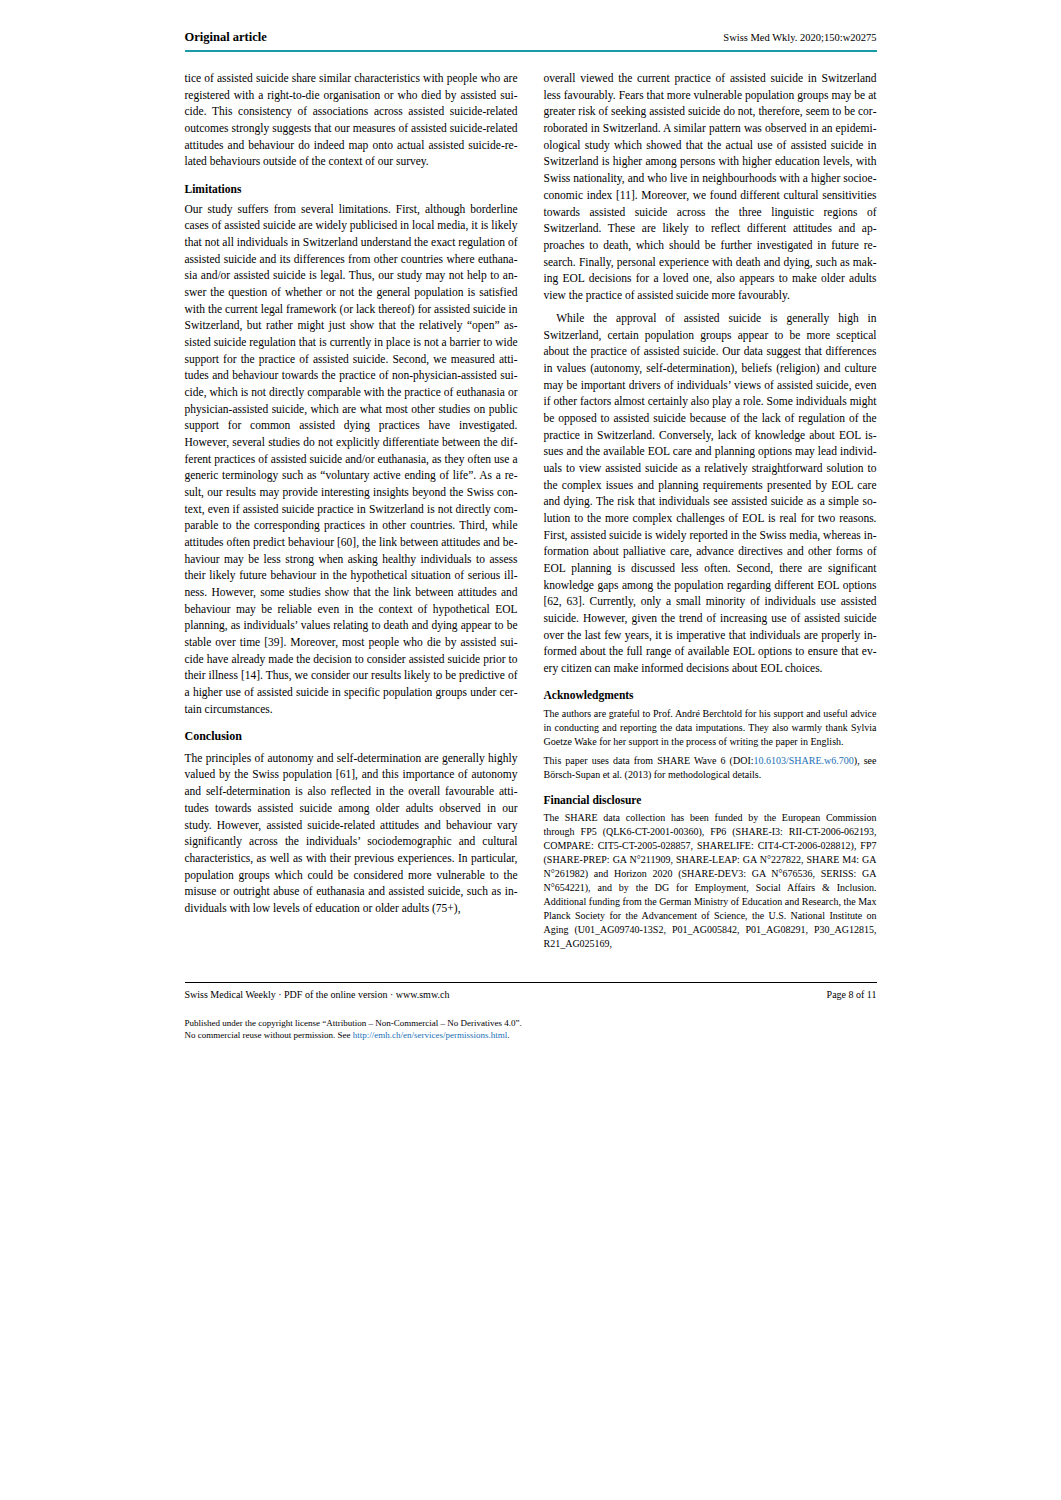Original article
Swiss Med Wkly. 2020;150:w20275
tice of assisted suicide share similar characteristics with people who are registered with a right-to-die organisation or who died by assisted suicide. This consistency of associations across assisted suicide-related outcomes strongly suggests that our measures of assisted suicide-related attitudes and behaviour do indeed map onto actual assisted suicide-related behaviours outside of the context of our survey.
Limitations
Our study suffers from several limitations. First, although borderline cases of assisted suicide are widely publicised in local media, it is likely that not all individuals in Switzerland understand the exact regulation of assisted suicide and its differences from other countries where euthanasia and/or assisted suicide is legal. Thus, our study may not help to answer the question of whether or not the general population is satisfied with the current legal framework (or lack thereof) for assisted suicide in Switzerland, but rather might just show that the relatively “open” assisted suicide regulation that is currently in place is not a barrier to wide support for the practice of assisted suicide. Second, we measured attitudes and behaviour towards the practice of non-physician-assisted suicide, which is not directly comparable with the practice of euthanasia or physician-assisted suicide, which are what most other studies on public support for common assisted dying practices have investigated. However, several studies do not explicitly differentiate between the different practices of assisted suicide and/or euthanasia, as they often use a generic terminology such as “voluntary active ending of life”. As a result, our results may provide interesting insights beyond the Swiss context, even if assisted suicide practice in Switzerland is not directly comparable to the corresponding practices in other countries. Third, while attitudes often predict behaviour [60], the link between attitudes and behaviour may be less strong when asking healthy individuals to assess their likely future behaviour in the hypothetical situation of serious illness. However, some studies show that the link between attitudes and behaviour may be reliable even in the context of hypothetical EOL planning, as individuals’ values relating to death and dying appear to be stable over time [39]. Moreover, most people who die by assisted suicide have already made the decision to consider assisted suicide prior to their illness [14]. Thus, we consider our results likely to be predictive of a higher use of assisted suicide in specific population groups under certain circumstances.
Conclusion
The principles of autonomy and self-determination are generally highly valued by the Swiss population [61], and this importance of autonomy and self-determination is also reflected in the overall favourable attitudes towards assisted suicide among older adults observed in our study. However, assisted suicide-related attitudes and behaviour vary significantly across the individuals’ sociodemographic and cultural characteristics, as well as with their previous experiences. In particular, population groups which could be considered more vulnerable to the misuse or outright abuse of euthanasia and assisted suicide, such as individuals with low levels of education or older adults (75+),
overall viewed the current practice of assisted suicide in Switzerland less favourably. Fears that more vulnerable population groups may be at greater risk of seeking assisted suicide do not, therefore, seem to be corroborated in Switzerland. A similar pattern was observed in an epidemiological study which showed that the actual use of assisted suicide in Switzerland is higher among persons with higher education levels, with Swiss nationality, and who live in neighbourhoods with a higher socioeconomic index [11]. Moreover, we found different cultural sensitivities towards assisted suicide across the three linguistic regions of Switzerland. These are likely to reflect different attitudes and approaches to death, which should be further investigated in future research. Finally, personal experience with death and dying, such as making EOL decisions for a loved one, also appears to make older adults view the practice of assisted suicide more favourably.
While the approval of assisted suicide is generally high in Switzerland, certain population groups appear to be more sceptical about the practice of assisted suicide. Our data suggest that differences in values (autonomy, self-determination), beliefs (religion) and culture may be important drivers of individuals’ views of assisted suicide, even if other factors almost certainly also play a role. Some individuals might be opposed to assisted suicide because of the lack of regulation of the practice in Switzerland. Conversely, lack of knowledge about EOL issues and the available EOL care and planning options may lead individuals to view assisted suicide as a relatively straightforward solution to the complex issues and planning requirements presented by EOL care and dying. The risk that individuals see assisted suicide as a simple solution to the more complex challenges of EOL is real for two reasons. First, assisted suicide is widely reported in the Swiss media, whereas information about palliative care, advance directives and other forms of EOL planning is discussed less often. Second, there are significant knowledge gaps among the population regarding different EOL options [62, 63]. Currently, only a small minority of individuals use assisted suicide. However, given the trend of increasing use of assisted suicide over the last few years, it is imperative that individuals are properly informed about the full range of available EOL options to ensure that every citizen can make informed decisions about EOL choices.
Acknowledgments
The authors are grateful to Prof. André Berchtold for his support and useful advice in conducting and reporting the data imputations. They also warmly thank Sylvia Goetze Wake for her support in the process of writing the paper in English.
This paper uses data from SHARE Wave 6 (DOI:10.6103/SHARE.w6.700), see Börsch-Supan et al. (2013) for methodological details.
Financial disclosure
The SHARE data collection has been funded by the European Commission through FP5 (QLK6-CT-2001-00360), FP6 (SHARE-I3: RII-CT-2006-062193, COMPARE: CIT5-CT-2005-028857, SHARELIFE: CIT4-CT-2006-028812), FP7 (SHARE-PREP: GA N°211909, SHARE-LEAP: GA N°227822, SHARE M4: GA N°261982) and Horizon 2020 (SHARE-DEV3: GA N°676536, SERISS: GA N°654221), and by the DG for Employment, Social Affairs & Inclusion. Additional funding from the German Ministry of Education and Research, the Max Planck Society for the Advancement of Science, the U.S. National Institute on Aging (U01_AG09740-13S2, P01_AG005842, P01_AG08291, P30_AG12815, R21_AG025169,
Swiss Medical Weekly · PDF of the online version · www.smw.ch
Page 8 of 11
Published under the copyright license “Attribution – Non-Commercial – No Derivatives 4.0”.
No commercial reuse without permission. See http://emh.ch/en/services/permissions.html.